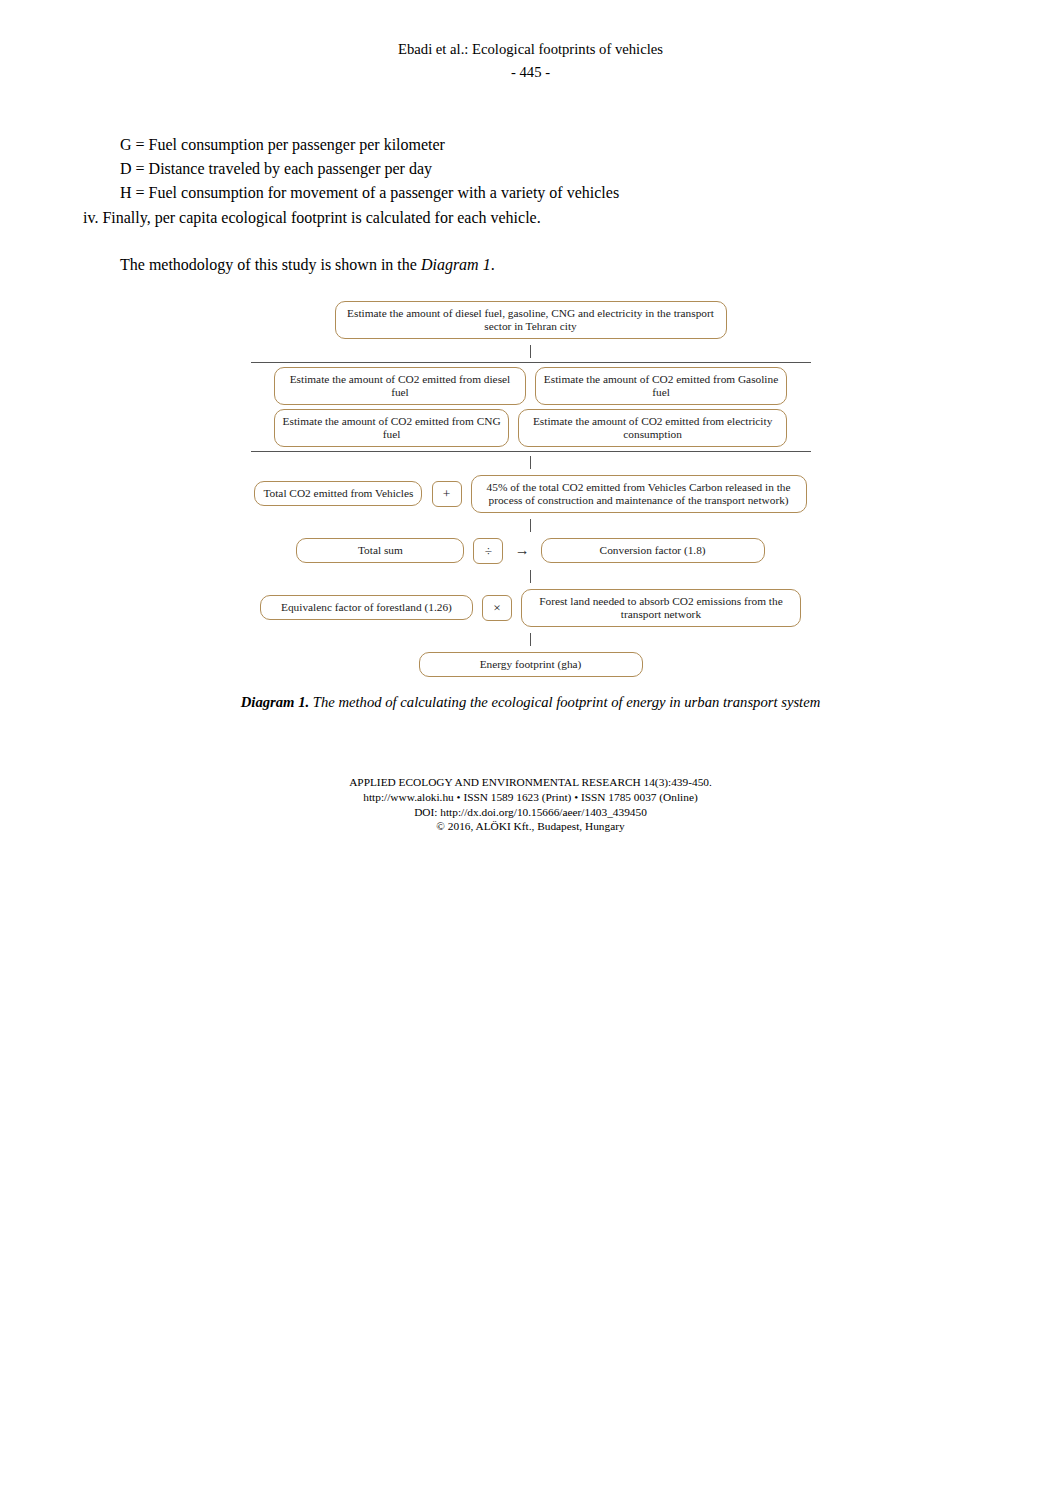Ebadi et al.: Ecological footprints of vehicles
- 445 -
G = Fuel consumption per passenger per kilometer
D = Distance traveled by each passenger per day
H = Fuel consumption for movement of a passenger with a variety of vehicles
Finally, per capita ecological footprint is calculated for each vehicle.
The methodology of this study is shown in the Diagram 1.
Estimate the amount of diesel fuel, gasoline, CNG and electricity in the transport sector in Tehran city
Estimate the amount of CO2 emitted from diesel fuel
Estimate the amount of CO2 emitted from Gasoline fuel
Estimate the amount of CO2 emitted from CNG fuel
Estimate the amount of CO2 emitted from electricity consumption
Total CO2 emitted from Vehicles
+
45% of the total CO2 emitted from Vehicles Carbon released in the process of construction and maintenance of the transport network)
Total sum
÷
→
Conversion factor (1.8)
Equivalenc factor of forestland (1.26)
×
Forest land needed to absorb CO2 emissions from the transport network
Energy footprint (gha)
Diagram 1. The method of calculating the ecological footprint of energy in urban transport system
APPLIED ECOLOGY AND ENVIRONMENTAL RESEARCH 14(3):439-450.
http://www.aloki.hu • ISSN 1589 1623 (Print) • ISSN 1785 0037 (Online)
DOI: http://dx.doi.org/10.15666/aeer/1403_439450
© 2016, ALÖKI Kft., Budapest, Hungary